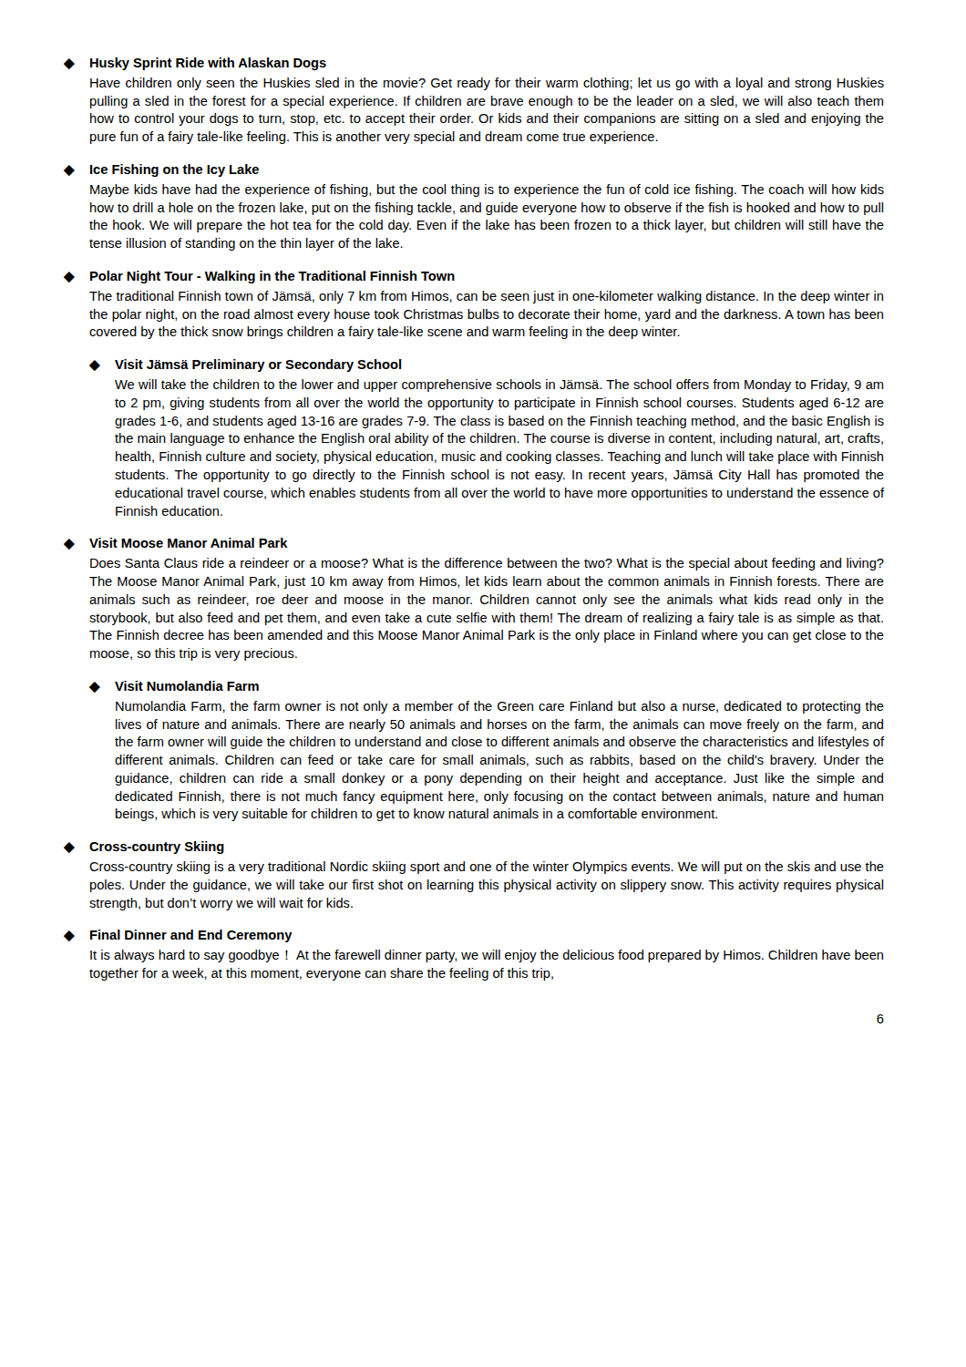◆Husky Sprint Ride with Alaskan Dogs
Have children only seen the Huskies sled in the movie? Get ready for their warm clothing; let us go with a loyal and strong Huskies pulling a sled in the forest for a special experience. If children are brave enough to be the leader on a sled, we will also teach them how to control your dogs to turn, stop, etc. to accept their order. Or kids and their companions are sitting on a sled and enjoying the pure fun of a fairy tale-like feeling. This is another very special and dream come true experience.
◆Ice Fishing on the Icy Lake
Maybe kids have had the experience of fishing, but the cool thing is to experience the fun of cold ice fishing. The coach will how kids how to drill a hole on the frozen lake, put on the fishing tackle, and guide everyone how to observe if the fish is hooked and how to pull the hook. We will prepare the hot tea for the cold day. Even if the lake has been frozen to a thick layer, but children will still have the tense illusion of standing on the thin layer of the lake.
◆Polar Night Tour - Walking in the Traditional Finnish Town
The traditional Finnish town of Jämsä, only 7 km from Himos, can be seen just in one-kilometer walking distance. In the deep winter in the polar night, on the road almost every house took Christmas bulbs to decorate their home, yard and the darkness. A town has been covered by the thick snow brings children a fairy tale-like scene and warm feeling in the deep winter.
◆Visit Jämsä Preliminary or Secondary School
We will take the children to the lower and upper comprehensive schools in Jämsä. The school offers from Monday to Friday, 9 am to 2 pm, giving students from all over the world the opportunity to participate in Finnish school courses. Students aged 6-12 are grades 1-6, and students aged 13-16 are grades 7-9. The class is based on the Finnish teaching method, and the basic English is the main language to enhance the English oral ability of the children. The course is diverse in content, including natural, art, crafts, health, Finnish culture and society, physical education, music and cooking classes. Teaching and lunch will take place with Finnish students. The opportunity to go directly to the Finnish school is not easy. In recent years, Jämsä City Hall has promoted the educational travel course, which enables students from all over the world to have more opportunities to understand the essence of Finnish education.
◆Visit Moose Manor Animal Park
Does Santa Claus ride a reindeer or a moose? What is the difference between the two? What is the special about feeding and living? The Moose Manor Animal Park, just 10 km away from Himos, let kids learn about the common animals in Finnish forests. There are animals such as reindeer, roe deer and moose in the manor. Children cannot only see the animals what kids read only in the storybook, but also feed and pet them, and even take a cute selfie with them! The dream of realizing a fairy tale is as simple as that. The Finnish decree has been amended and this Moose Manor Animal Park is the only place in Finland where you can get close to the moose, so this trip is very precious.
◆Visit Numolandia Farm
Numolandia Farm, the farm owner is not only a member of the Green care Finland but also a nurse, dedicated to protecting the lives of nature and animals. There are nearly 50 animals and horses on the farm, the animals can move freely on the farm, and the farm owner will guide the children to understand and close to different animals and observe the characteristics and lifestyles of different animals. Children can feed or take care for small animals, such as rabbits, based on the child's bravery. Under the guidance, children can ride a small donkey or a pony depending on their height and acceptance. Just like the simple and dedicated Finnish, there is not much fancy equipment here, only focusing on the contact between animals, nature and human beings, which is very suitable for children to get to know natural animals in a comfortable environment.
◆Cross-country Skiing
Cross-country skiing is a very traditional Nordic skiing sport and one of the winter Olympics events. We will put on the skis and use the poles. Under the guidance, we will take our first shot on learning this physical activity on slippery snow. This activity requires physical strength, but don’t worry we will wait for kids.
◆Final Dinner and End Ceremony
It is always hard to say goodbye！ At the farewell dinner party, we will enjoy the delicious food prepared by Himos. Children have been together for a week, at this moment, everyone can share the feeling of this trip,
6